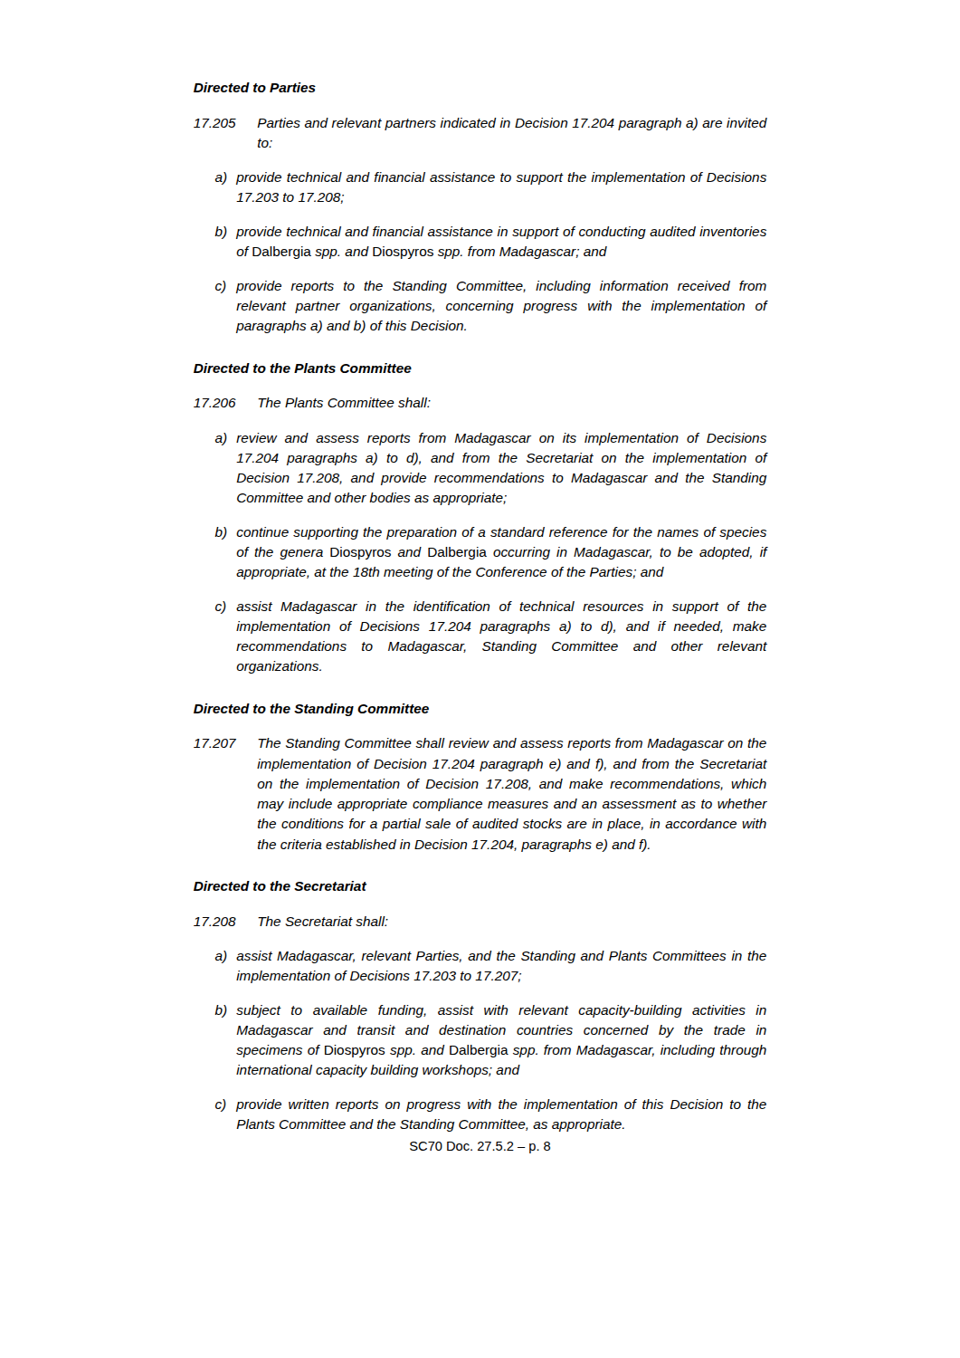Directed to Parties
17.205
Parties and relevant partners indicated in Decision 17.204 paragraph a) are invited to:
a) provide technical and financial assistance to support the implementation of Decisions 17.203 to 17.208;
b) provide technical and financial assistance in support of conducting audited inventories of Dalbergia spp. and Diospyros spp. from Madagascar; and
c) provide reports to the Standing Committee, including information received from relevant partner organizations, concerning progress with the implementation of paragraphs a) and b) of this Decision.
Directed to the Plants Committee
17.206
The Plants Committee shall:
a) review and assess reports from Madagascar on its implementation of Decisions 17.204 paragraphs a) to d), and from the Secretariat on the implementation of Decision 17.208, and provide recommendations to Madagascar and the Standing Committee and other bodies as appropriate;
b) continue supporting the preparation of a standard reference for the names of species of the genera Diospyros and Dalbergia occurring in Madagascar, to be adopted, if appropriate, at the 18th meeting of the Conference of the Parties; and
c) assist Madagascar in the identification of technical resources in support of the implementation of Decisions 17.204 paragraphs a) to d), and if needed, make recommendations to Madagascar, Standing Committee and other relevant organizations.
Directed to the Standing Committee
17.207
The Standing Committee shall review and assess reports from Madagascar on the implementation of Decision 17.204 paragraph e) and f), and from the Secretariat on the implementation of Decision 17.208, and make recommendations, which may include appropriate compliance measures and an assessment as to whether the conditions for a partial sale of audited stocks are in place, in accordance with the criteria established in Decision 17.204, paragraphs e) and f).
Directed to the Secretariat
17.208
The Secretariat shall:
a) assist Madagascar, relevant Parties, and the Standing and Plants Committees in the implementation of Decisions 17.203 to 17.207;
b) subject to available funding, assist with relevant capacity-building activities in Madagascar and transit and destination countries concerned by the trade in specimens of Diospyros spp. and Dalbergia spp. from Madagascar, including through international capacity building workshops; and
c) provide written reports on progress with the implementation of this Decision to the Plants Committee and the Standing Committee, as appropriate.
SC70 Doc. 27.5.2 – p. 8